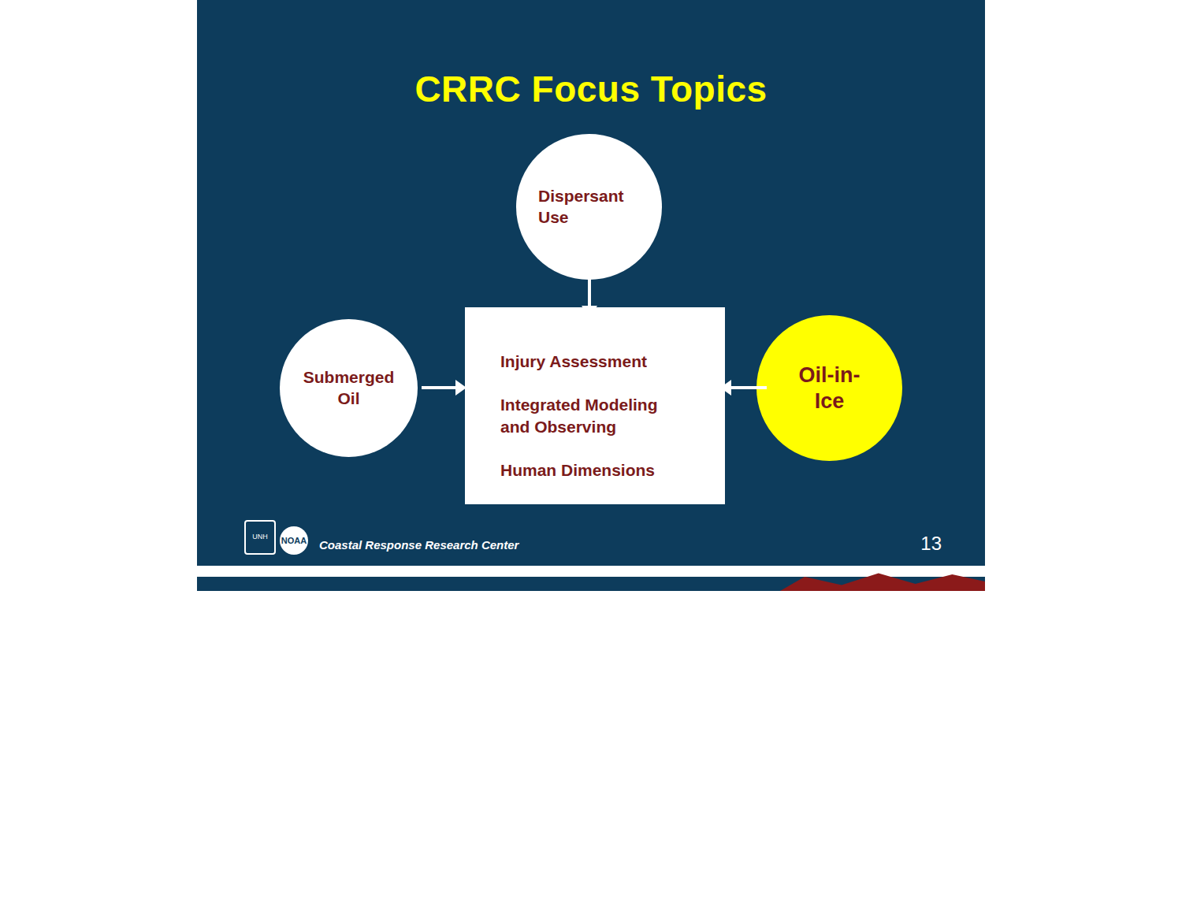CRRC Focus Topics
Dispersant
Use
Submerged
Oil
Oil-in-
Ice
Injury Assessment
Integrated Modeling
and Observing
Human Dimensions
UNH
NOAA
Coastal Response Research Center
13